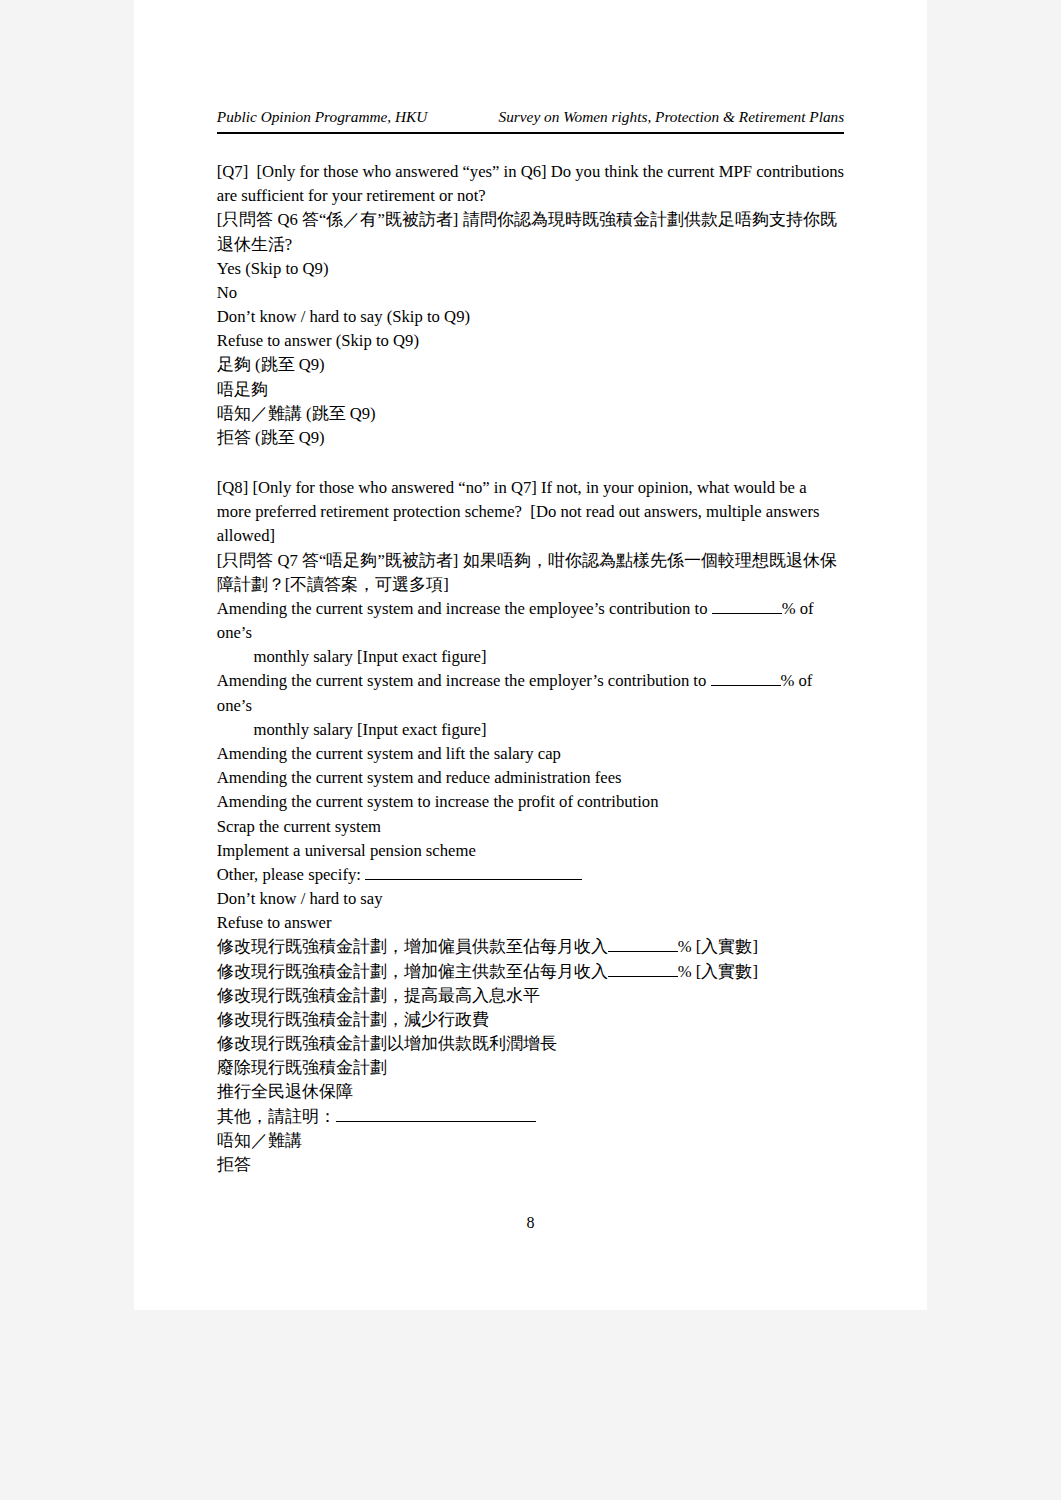Public Opinion Programme, HKU Survey on Women rights, Protection & Retirement Plans
[Q7] [Only for those who answered “yes” in Q6] Do you think the current MPF contributions are sufficient for your retirement or not?
[只問答 Q6 答“係／有”既被訪者] 請問你認為現時既強積金計劃供款足唔夠支持你既退休生活?
Yes (Skip to Q9)
No
Don’t know / hard to say (Skip to Q9)
Refuse to answer (Skip to Q9)
足夠 (跳至 Q9)
唔足夠
唔知／難講 (跳至 Q9)
拒答 (跳至 Q9)
[Q8] [Only for those who answered “no” in Q7] If not, in your opinion, what would be a more preferred retirement protection scheme? [Do not read out answers, multiple answers allowed]
[只問答 Q7 答“唔足夠”既被訪者] 如果唔夠，咁你認為點樣先係一個較理想既退休保障計劃？[不讀答案，可選多項]
Amending the current system and increase the employee’s contribution to % of one’s
monthly salary [Input exact figure]
Amending the current system and increase the employer’s contribution to % of one’s
monthly salary [Input exact figure]
Amending the current system and lift the salary cap
Amending the current system and reduce administration fees
Amending the current system to increase the profit of contribution
Scrap the current system
Implement a universal pension scheme
Other, please specify:
Don’t know / hard to say
Refuse to answer
修改現行既強積金計劃，增加僱員供款至佔每月收入 % [入實數]
修改現行既強積金計劃，增加僱主供款至佔每月收入 % [入實數]
修改現行既強積金計劃，提高最高入息水平
修改現行既強積金計劃，減少行政費
修改現行既強積金計劃以增加供款既利潤增長
廢除現行既強積金計劃
推行全民退休保障
其他，請註明：
唔知／難講
拒答
8